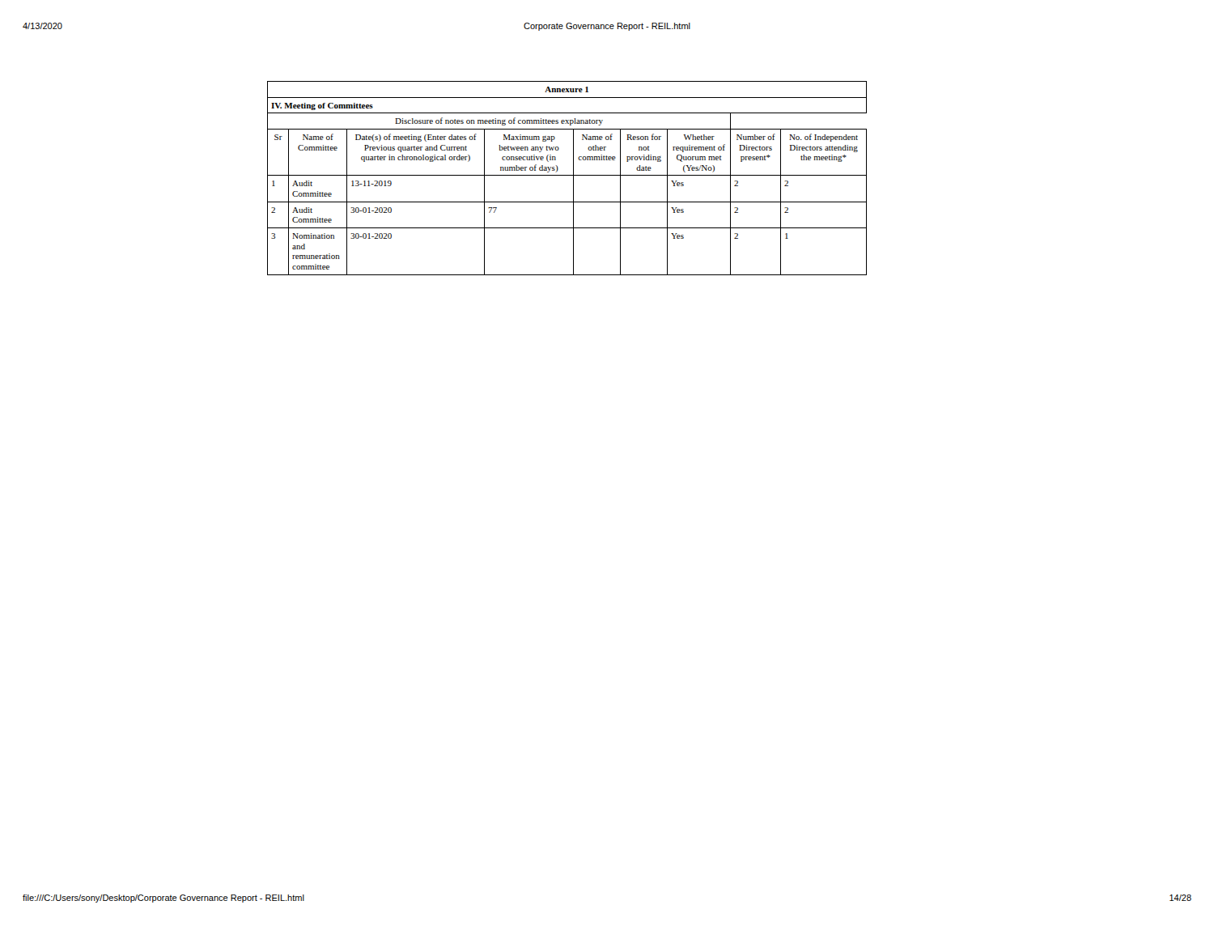4/13/2020
Corporate Governance Report - REIL.html
| Annexure 1 |
| IV. Meeting of Committees |
| Disclosure of notes on meeting of committees explanatory | |
| Sr | Name of Committee | Date(s) of meeting (Enter dates of Previous quarter and Current quarter in chronological order) | Maximum gap between any two consecutive (in number of days) | Name of other committee | Reson for not providing date | Whether requirement of Quorum met (Yes/No) | Number of Directors present* | No. of Independent Directors attending the meeting* |
| 1 | Audit Committee | 13-11-2019 | | | | Yes | 2 | 2 |
| 2 | Audit Committee | 30-01-2020 | 77 | | | Yes | 2 | 2 |
| 3 | Nomination and remuneration committee | 30-01-2020 | | | | Yes | 2 | 1 |
file:///C:/Users/sony/Desktop/Corporate Governance Report - REIL.html
14/28